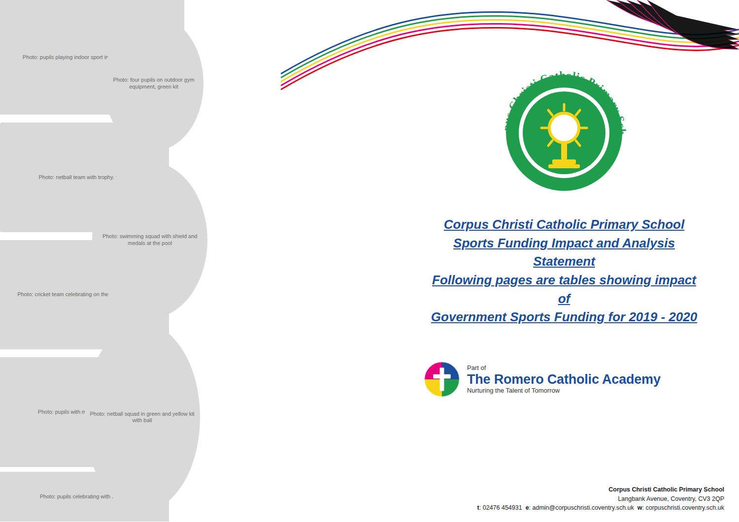Photo: pupils playing indoor sport in sports hall with coach
Photo: netball team with trophy, red kit
Photo: cricket team celebrating on the field, light blue kit
Photo: pupils with medals in sports hall
Photo: pupils celebrating with medals
Photo: four pupils on outdoor gym equipment, green kit
Photo: swimming squad with shield and medals at the pool
Photo: netball squad in green and yellow kit with ball
Corpus Christi Catholic Primary School Walking in Christ's footsteps, opening hearts and minds
Corpus Christi Catholic Primary School
Sports Funding Impact and Analysis Statement
Following pages are tables showing impact of
Government Sports Funding for 2019 - 2020
Part of
The Romero Catholic Academy
Nurturing the Talent of Tomorrow
Corpus Christi Catholic Primary School
Langbank Avenue, Coventry, CV3 2QP
t: 02476 454931 e: admin@corpuschristi.coventry.sch.uk w: corpuschristi.coventry.sch.uk